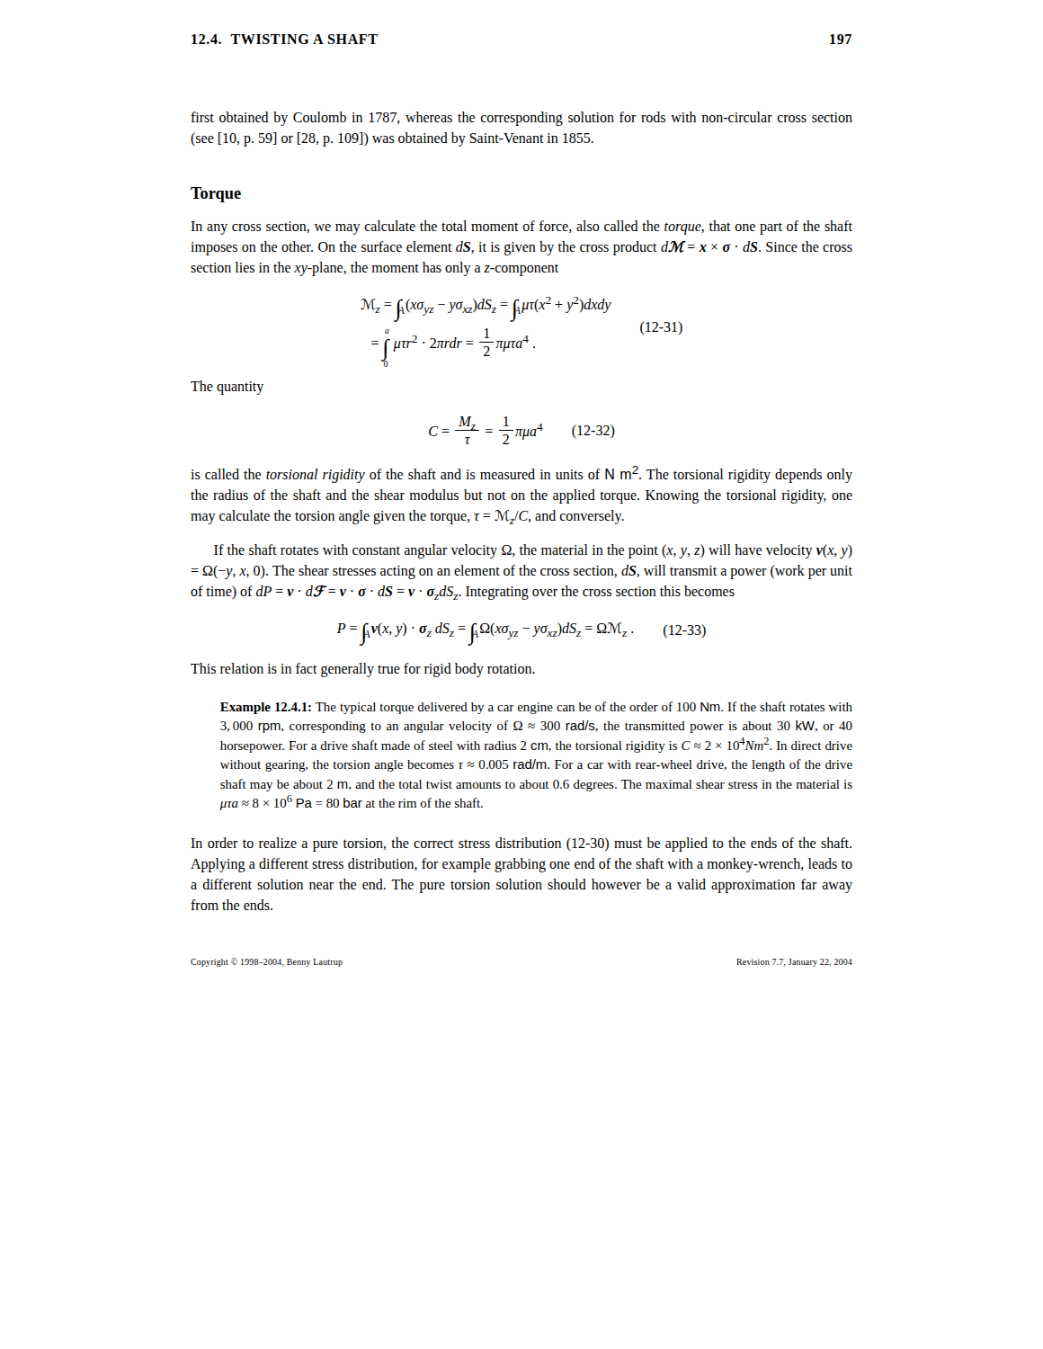12.4. Twisting a shaft 197
first obtained by Coulomb in 1787, whereas the corresponding solution for rods with non-circular cross section (see [10, p. 59] or [28, p. 109]) was obtained by Saint-Venant in 1855.
Torque
In any cross section, we may calculate the total moment of force, also called the torque, that one part of the shaft imposes on the other. On the surface element dS, it is given by the cross product dℳ = x × σ · dS. Since the cross section lies in the xy-plane, the moment has only a z-component
ℳz = ∫A(xσyz − yσxz)dSz = ∫Aμτ(x2 + y2)dxdy
= ∫0 a μτr2 · 2πrdr = 12 πμτa4 .
(12-31)
The quantity
C = Mz τ = 12 πμa4
(12-32)
is called the torsional rigidity of the shaft and is measured in units of N m2. The torsional rigidity depends only the radius of the shaft and the shear modulus but not on the applied torque. Knowing the torsional rigidity, one may calculate the torsion angle given the torque, τ = ℳz/C, and conversely.
If the shaft rotates with constant angular velocity Ω, the material in the point (x, y, z) will have velocity v(x, y) = Ω(−y, x, 0). The shear stresses acting on an element of the cross section, dS, will transmit a power (work per unit of time) of dP = v · dℱ = v · σ · dS = v · σzdSz. Integrating over the cross section this becomes
P = ∫Av(x, y) · σz dSz = ∫AΩ(xσyz − yσxz)dSz = Ωℳz .
(12-33)
This relation is in fact generally true for rigid body rotation.
Example 12.4.1: The typical torque delivered by a car engine can be of the order of 100 Nm. If the shaft rotates with 3, 000 rpm, corresponding to an angular velocity of Ω ≈ 300 rad/s, the transmitted power is about 30 kW, or 40 horsepower. For a drive shaft made of steel with radius 2 cm, the torsional rigidity is C ≈ 2 × 104Nm2. In direct drive without gearing, the torsion angle becomes τ ≈ 0.005 rad/m. For a car with rear-wheel drive, the length of the drive shaft may be about 2 m, and the total twist amounts to about 0.6 degrees. The maximal shear stress in the material is μτa ≈ 8 × 106 Pa = 80 bar at the rim of the shaft.
In order to realize a pure torsion, the correct stress distribution (12-30) must be applied to the ends of the shaft. Applying a different stress distribution, for example grabbing one end of the shaft with a monkey-wrench, leads to a different solution near the end. The pure torsion solution should however be a valid approximation far away from the ends.
Copyright © 1998–2004, Benny Lautrup Revision 7.7, January 22, 2004